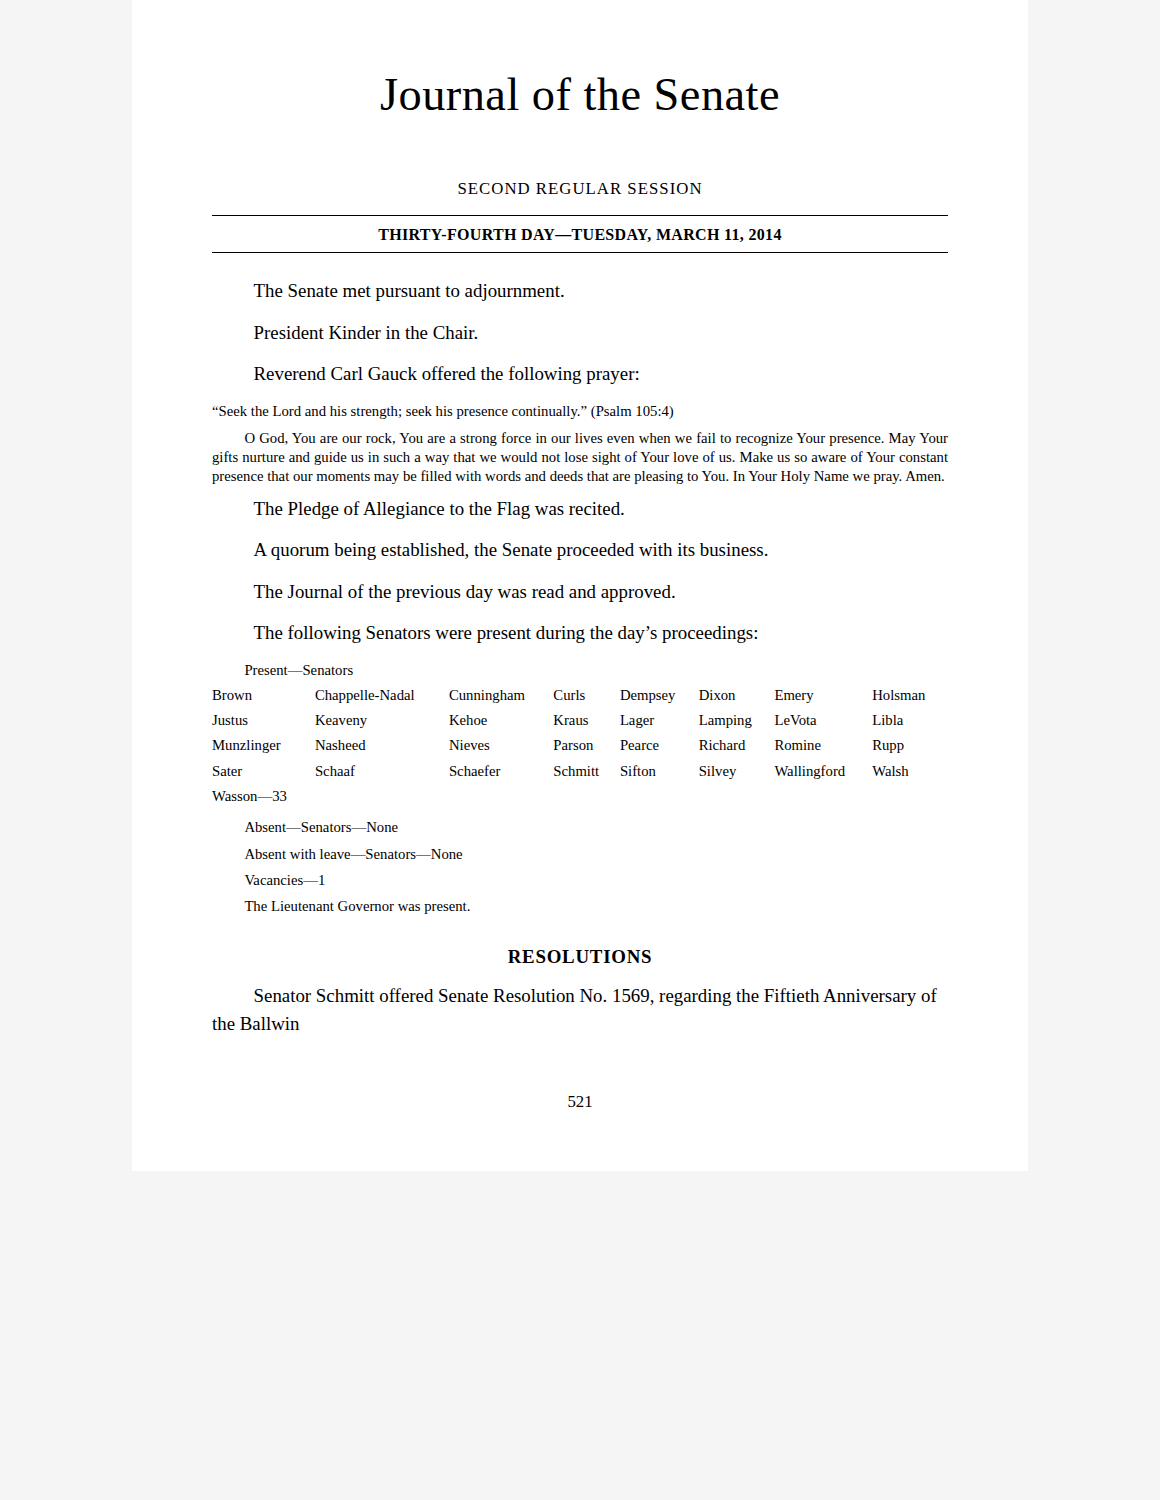Journal of the Senate
SECOND REGULAR SESSION
THIRTY-FOURTH DAY—TUESDAY, MARCH 11, 2014
The Senate met pursuant to adjournment.
President Kinder in the Chair.
Reverend Carl Gauck offered the following prayer:
“Seek the Lord and his strength; seek his presence continually.” (Psalm 105:4)
O God, You are our rock, You are a strong force in our lives even when we fail to recognize Your presence. May Your gifts nurture and guide us in such a way that we would not lose sight of Your love of us. Make us so aware of Your constant presence that our moments may be filled with words and deeds that are pleasing to You. In Your Holy Name we pray. Amen.
The Pledge of Allegiance to the Flag was recited.
A quorum being established, the Senate proceeded with its business.
The Journal of the previous day was read and approved.
The following Senators were present during the day’s proceedings:
Present—Senators
| Brown | Chappelle-Nadal | Cunningham | Curls | Dempsey | Dixon | Emery | Holsman |
| Justus | Keaveny | Kehoe | Kraus | Lager | Lamping | LeVota | Libla |
| Munzlinger | Nasheed | Nieves | Parson | Pearce | Richard | Romine | Rupp |
| Sater | Schaaf | Schaefer | Schmitt | Sifton | Silvey | Wallingford | Walsh |
| Wasson—33 | | | | | | | |
Absent—Senators—None
Absent with leave—Senators—None
Vacancies—1
The Lieutenant Governor was present.
RESOLUTIONS
Senator Schmitt offered Senate Resolution No. 1569, regarding the Fiftieth Anniversary of the Ballwin
521